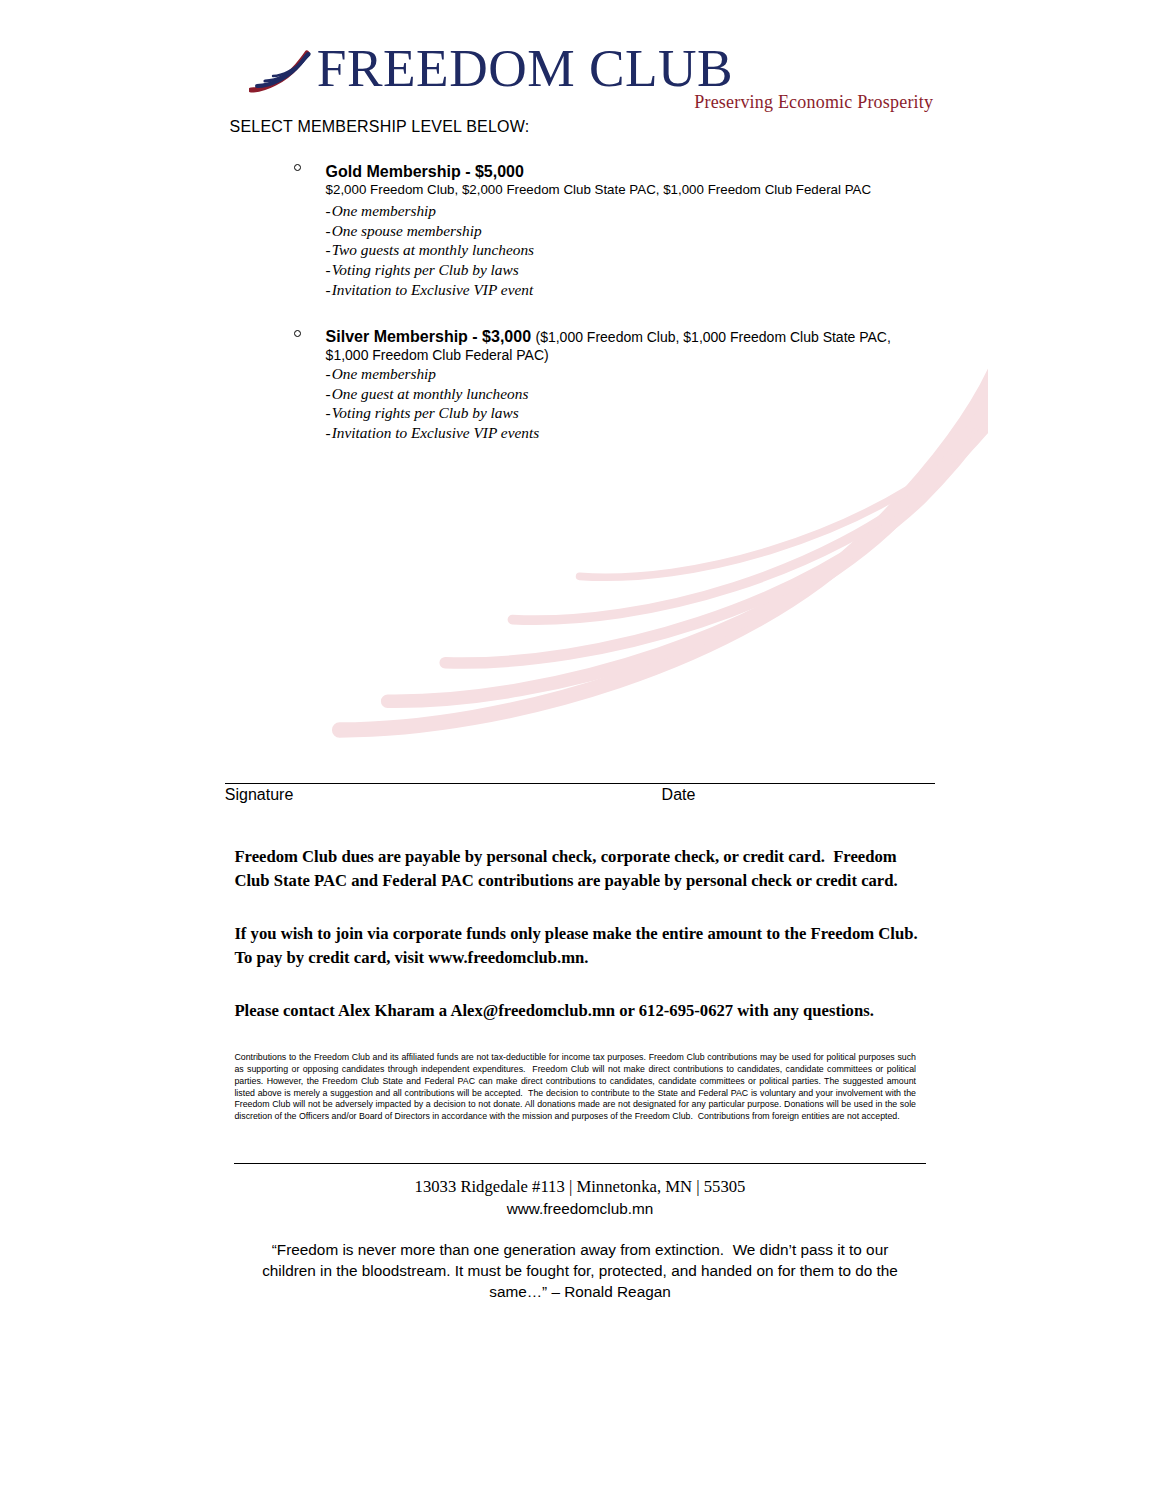FREEDOM CLUB
Preserving Economic Prosperity
SELECT MEMBERSHIP LEVEL BELOW:
Gold Membership - $5,000
$2,000 Freedom Club, $2,000 Freedom Club State PAC, $1,000 Freedom Club Federal PAC
One membership
One spouse membership
Two guests at monthly luncheons
Voting rights per Club by laws
Invitation to Exclusive VIP event
Silver Membership - $3,000 ($1,000 Freedom Club, $1,000 Freedom Club State PAC, $1,000 Freedom Club Federal PAC)
One membership
One guest at monthly luncheons
Voting rights per Club by laws
Invitation to Exclusive VIP events
Signature Date
Freedom Club dues are payable by personal check, corporate check, or credit card. Freedom Club State PAC and Federal PAC contributions are payable by personal check or credit card.
If you wish to join via corporate funds only please make the entire amount to the Freedom Club. To pay by credit card, visit www.freedomclub.mn.
Please contact Alex Kharam a Alex@freedomclub.mn or 612-695-0627 with any questions.
Contributions to the Freedom Club and its affiliated funds are not tax-deductible for income tax purposes. Freedom Club contributions may be used for political purposes such as supporting or opposing candidates through independent expenditures. Freedom Club will not make direct contributions to candidates, candidate committees or political parties. However, the Freedom Club State and Federal PAC can make direct contributions to candidates, candidate committees or political parties. The suggested amount listed above is merely a suggestion and all contributions will be accepted. The decision to contribute to the State and Federal PAC is voluntary and your involvement with the Freedom Club will not be adversely impacted by a decision to not donate. All donations made are not designated for any particular purpose. Donations will be used in the sole discretion of the Officers and/or Board of Directors in accordance with the mission and purposes of the Freedom Club. Contributions from foreign entities are not accepted.
13033 Ridgedale #113 | Minnetonka, MN | 55305
www.freedomclub.mn
“Freedom is never more than one generation away from extinction. We didn’t pass it to our children in the bloodstream. It must be fought for, protected, and handed on for them to do the same…” – Ronald Reagan